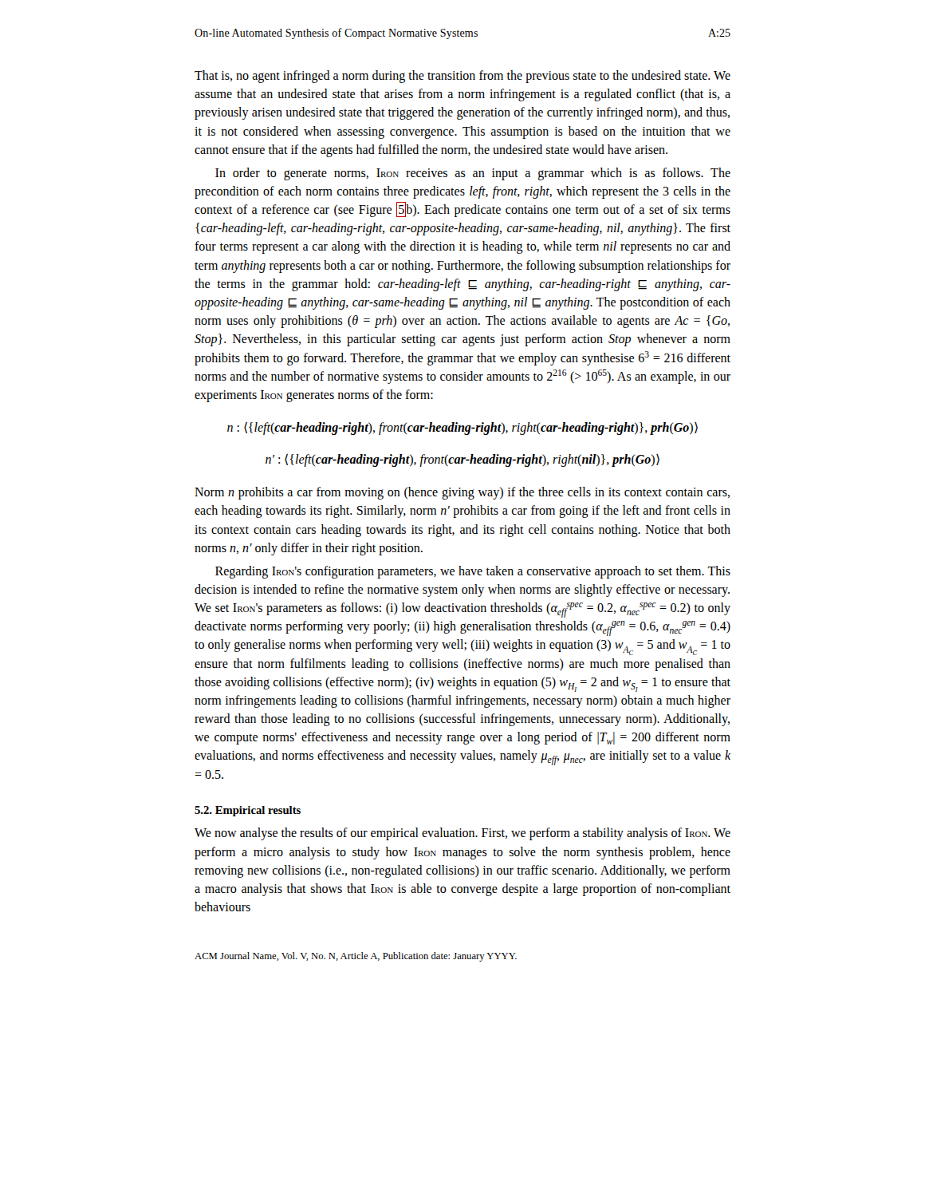On-line Automated Synthesis of Compact Normative Systems A:25
That is, no agent infringed a norm during the transition from the previous state to the undesired state. We assume that an undesired state that arises from a norm infringement is a regulated conflict (that is, a previously arisen undesired state that triggered the generation of the currently infringed norm), and thus, it is not considered when assessing convergence. This assumption is based on the intuition that we cannot ensure that if the agents had fulfilled the norm, the undesired state would have arisen.
In order to generate norms, Iron receives as an input a grammar which is as follows. The precondition of each norm contains three predicates left, front, right, which represent the 3 cells in the context of a reference car (see Figure 5b). Each predicate contains one term out of a set of six terms {car-heading-left, car-heading-right, car-opposite-heading, car-same-heading, nil, anything}. The first four terms represent a car along with the direction it is heading to, while term nil represents no car and term anything represents both a car or nothing. Furthermore, the following subsumption relationships for the terms in the grammar hold: car-heading-left ⊑ anything, car-heading-right ⊑ anything, car-opposite-heading ⊑ anything, car-same-heading ⊑ anything, nil ⊑ anything. The postcondition of each norm uses only prohibitions (θ = prh) over an action. The actions available to agents are Ac = {Go, Stop}. Nevertheless, in this particular setting car agents just perform action Stop whenever a norm prohibits them to go forward. Therefore, the grammar that we employ can synthesise 63 = 216 different norms and the number of normative systems to consider amounts to 2216 (> 1065). As an example, in our experiments Iron generates norms of the form:
n : ⟨{left(car-heading-right), front(car-heading-right), right(car-heading-right)}, prh(Go)⟩
n′ : ⟨{left(car-heading-right), front(car-heading-right), right(nil)}, prh(Go)⟩
Norm n prohibits a car from moving on (hence giving way) if the three cells in its context contain cars, each heading towards its right. Similarly, norm n′ prohibits a car from going if the left and front cells in its context contain cars heading towards its right, and its right cell contains nothing. Notice that both norms n, n′ only differ in their right position.
Regarding Iron's configuration parameters, we have taken a conservative approach to set them. This decision is intended to refine the normative system only when norms are slightly effective or necessary. We set Iron's parameters as follows: (i) low deactivation thresholds (αeffspec = 0.2, αnecspec = 0.2) to only deactivate norms performing very poorly; (ii) high generalisation thresholds (αeffgen = 0.6, αnecgen = 0.4) to only generalise norms when performing very well; (iii) weights in equation (3) wAC = 5 and wAC̄ = 1 to ensure that norm fulfilments leading to collisions (ineffective norms) are much more penalised than those avoiding collisions (effective norm); (iv) weights in equation (5) wHI = 2 and wSI = 1 to ensure that norm infringements leading to collisions (harmful infringements, necessary norm) obtain a much higher reward than those leading to no collisions (successful infringements, unnecessary norm). Additionally, we compute norms' effectiveness and necessity range over a long period of |Tw| = 200 different norm evaluations, and norms effectiveness and necessity values, namely μeff, μnec, are initially set to a value k = 0.5.
5.2. Empirical results
We now analyse the results of our empirical evaluation. First, we perform a stability analysis of Iron. We perform a micro analysis to study how Iron manages to solve the norm synthesis problem, hence removing new collisions (i.e., non-regulated collisions) in our traffic scenario. Additionally, we perform a macro analysis that shows that Iron is able to converge despite a large proportion of non-compliant behaviours
ACM Journal Name, Vol. V, No. N, Article A, Publication date: January YYYY.